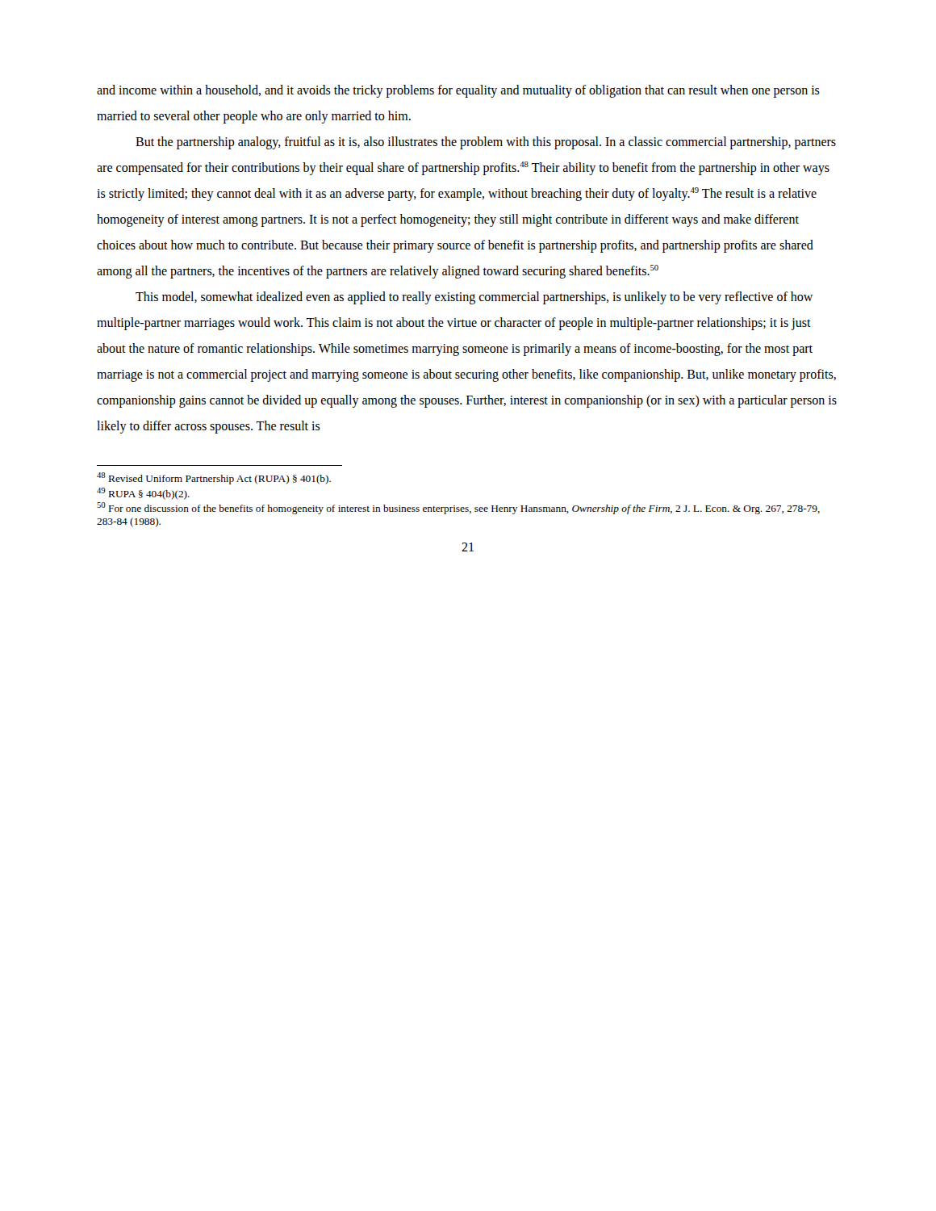and income within a household, and it avoids the tricky problems for equality and mutuality of obligation that can result when one person is married to several other people who are only married to him.
But the partnership analogy, fruitful as it is, also illustrates the problem with this proposal. In a classic commercial partnership, partners are compensated for their contributions by their equal share of partnership profits.48 Their ability to benefit from the partnership in other ways is strictly limited; they cannot deal with it as an adverse party, for example, without breaching their duty of loyalty.49 The result is a relative homogeneity of interest among partners. It is not a perfect homogeneity; they still might contribute in different ways and make different choices about how much to contribute. But because their primary source of benefit is partnership profits, and partnership profits are shared among all the partners, the incentives of the partners are relatively aligned toward securing shared benefits.50
This model, somewhat idealized even as applied to really existing commercial partnerships, is unlikely to be very reflective of how multiple-partner marriages would work. This claim is not about the virtue or character of people in multiple-partner relationships; it is just about the nature of romantic relationships. While sometimes marrying someone is primarily a means of income-boosting, for the most part marriage is not a commercial project and marrying someone is about securing other benefits, like companionship. But, unlike monetary profits, companionship gains cannot be divided up equally among the spouses. Further, interest in companionship (or in sex) with a particular person is likely to differ across spouses. The result is
48 Revised Uniform Partnership Act (RUPA) § 401(b).
49 RUPA § 404(b)(2).
50 For one discussion of the benefits of homogeneity of interest in business enterprises, see Henry Hansmann, Ownership of the Firm, 2 J. L. Econ. & Org. 267, 278-79, 283-84 (1988).
21